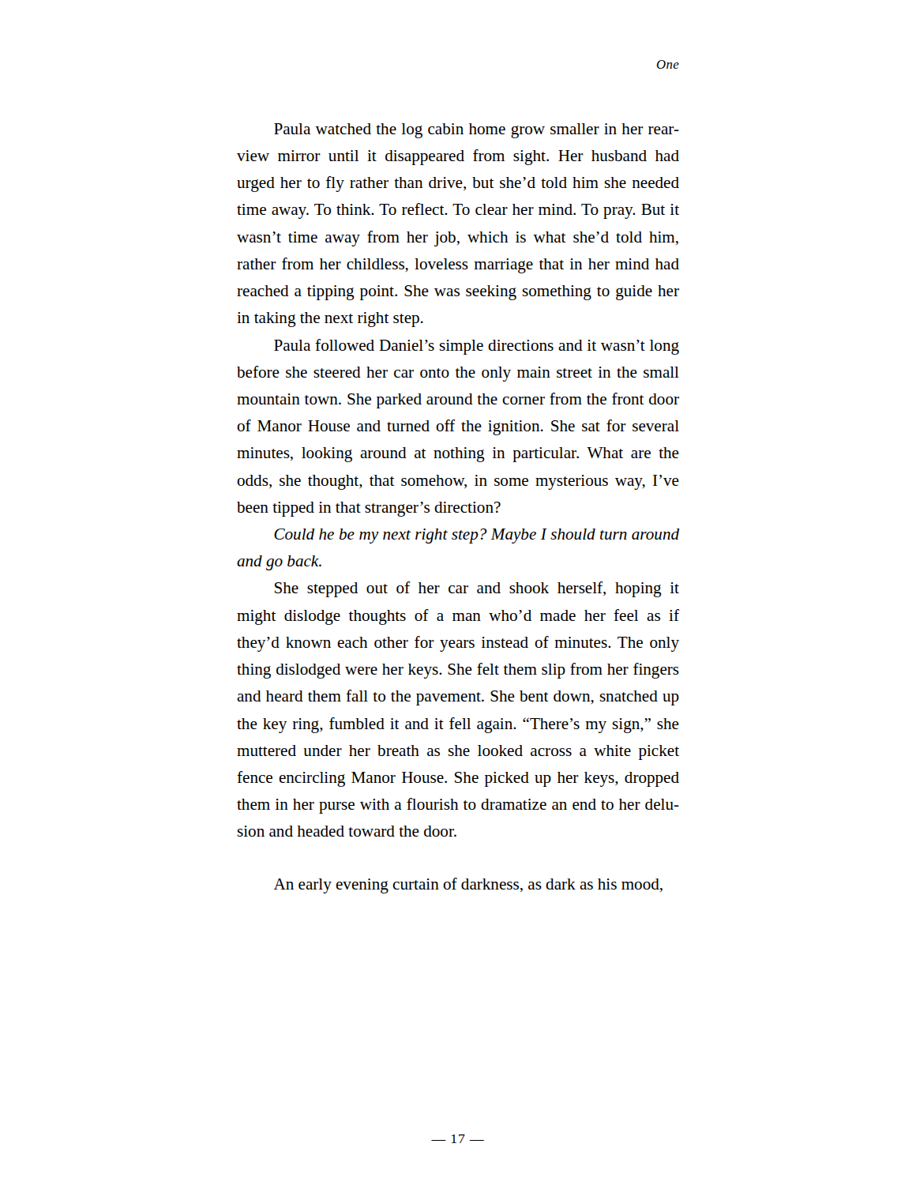One
Paula watched the log cabin home grow smaller in her rear-view mirror until it disappeared from sight. Her husband had urged her to fly rather than drive, but she’d told him she needed time away. To think. To reflect. To clear her mind. To pray. But it wasn’t time away from her job, which is what she’d told him, rather from her childless, loveless marriage that in her mind had reached a tipping point. She was seeking something to guide her in taking the next right step.
Paula followed Daniel’s simple directions and it wasn’t long before she steered her car onto the only main street in the small mountain town. She parked around the corner from the front door of Manor House and turned off the ignition. She sat for several minutes, looking around at nothing in particular. What are the odds, she thought, that somehow, in some mysterious way, I’ve been tipped in that stranger’s direction?
Could he be my next right step? Maybe I should turn around and go back.
She stepped out of her car and shook herself, hoping it might dislodge thoughts of a man who’d made her feel as if they’d known each other for years instead of minutes. The only thing dislodged were her keys. She felt them slip from her fingers and heard them fall to the pavement. She bent down, snatched up the key ring, fumbled it and it fell again. “There’s my sign,” she muttered under her breath as she looked across a white picket fence encircling Manor House. She picked up her keys, dropped them in her purse with a flourish to dramatize an end to her delusion and headed toward the door.
An early evening curtain of darkness, as dark as his mood,
— 17 —